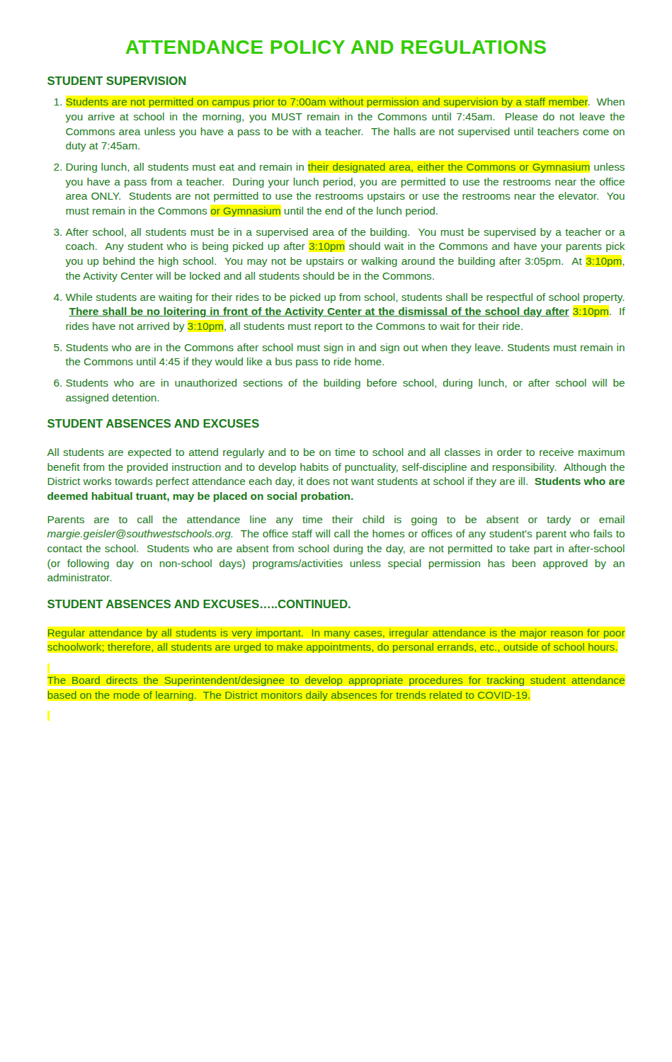ATTENDANCE POLICY AND REGULATIONS
STUDENT SUPERVISION
Students are not permitted on campus prior to 7:00am without permission and supervision by a staff member. When you arrive at school in the morning, you MUST remain in the Commons until 7:45am. Please do not leave the Commons area unless you have a pass to be with a teacher. The halls are not supervised until teachers come on duty at 7:45am.
During lunch, all students must eat and remain in their designated area, either the Commons or Gymnasium unless you have a pass from a teacher. During your lunch period, you are permitted to use the restrooms near the office area ONLY. Students are not permitted to use the restrooms upstairs or use the restrooms near the elevator. You must remain in the Commons or Gymnasium until the end of the lunch period.
After school, all students must be in a supervised area of the building. You must be supervised by a teacher or a coach. Any student who is being picked up after 3:10pm should wait in the Commons and have your parents pick you up behind the high school. You may not be upstairs or walking around the building after 3:05pm. At 3:10pm, the Activity Center will be locked and all students should be in the Commons.
While students are waiting for their rides to be picked up from school, students shall be respectful of school property. There shall be no loitering in front of the Activity Center at the dismissal of the school day after 3:10pm. If rides have not arrived by 3:10pm, all students must report to the Commons to wait for their ride.
Students who are in the Commons after school must sign in and sign out when they leave. Students must remain in the Commons until 4:45 if they would like a bus pass to ride home.
Students who are in unauthorized sections of the building before school, during lunch, or after school will be assigned detention.
STUDENT ABSENCES AND EXCUSES
All students are expected to attend regularly and to be on time to school and all classes in order to receive maximum benefit from the provided instruction and to develop habits of punctuality, self-discipline and responsibility. Although the District works towards perfect attendance each day, it does not want students at school if they are ill. Students who are deemed habitual truant, may be placed on social probation.
Parents are to call the attendance line any time their child is going to be absent or tardy or email margie.geisler@southwestschools.org. The office staff will call the homes or offices of any student's parent who fails to contact the school. Students who are absent from school during the day, are not permitted to take part in after-school (or following day on non-school days) programs/activities unless special permission has been approved by an administrator.
STUDENT ABSENCES AND EXCUSES…..CONTINUED.
Regular attendance by all students is very important. In many cases, irregular attendance is the major reason for poor schoolwork; therefore, all students are urged to make appointments, do personal errands, etc., outside of school hours.
The Board directs the Superintendent/designee to develop appropriate procedures for tracking student attendance based on the mode of learning. The District monitors daily absences for trends related to COVID-19.